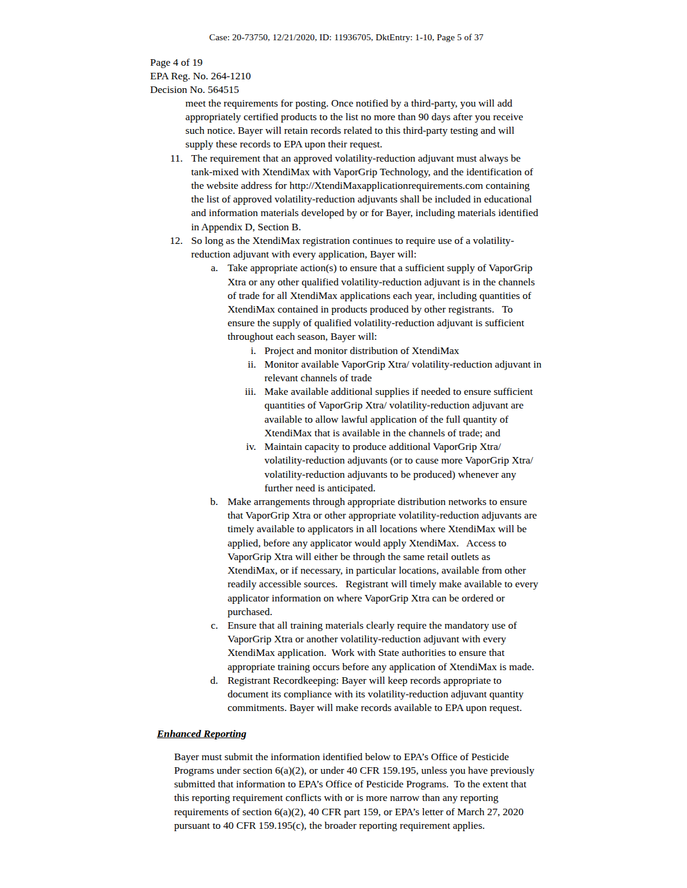Case: 20-73750, 12/21/2020, ID: 11936705, DktEntry: 1-10, Page 5 of 37
Page 4 of 19
EPA Reg. No. 264-1210
Decision No. 564515
meet the requirements for posting. Once notified by a third-party, you will add appropriately certified products to the list no more than 90 days after you receive such notice. Bayer will retain records related to this third-party testing and will supply these records to EPA upon their request.
The requirement that an approved volatility-reduction adjuvant must always be tank-mixed with XtendiMax with VaporGrip Technology, and the identification of the website address for http://XtendiMaxapplicationrequirements.com containing the list of approved volatility-reduction adjuvants shall be included in educational and information materials developed by or for Bayer, including materials identified in Appendix D, Section B.
So long as the XtendiMax registration continues to require use of a volatility-reduction adjuvant with every application, Bayer will:
Take appropriate action(s) to ensure that a sufficient supply of VaporGrip Xtra or any other qualified volatility-reduction adjuvant is in the channels of trade for all XtendiMax applications each year, including quantities of XtendiMax contained in products produced by other registrants. To ensure the supply of qualified volatility-reduction adjuvant is sufficient throughout each season, Bayer will:
Project and monitor distribution of XtendiMax
Monitor available VaporGrip Xtra/ volatility-reduction adjuvant in relevant channels of trade
Make available additional supplies if needed to ensure sufficient quantities of VaporGrip Xtra/ volatility-reduction adjuvant are available to allow lawful application of the full quantity of XtendiMax that is available in the channels of trade; and
Maintain capacity to produce additional VaporGrip Xtra/ volatility-reduction adjuvants (or to cause more VaporGrip Xtra/ volatility-reduction adjuvants to be produced) whenever any further need is anticipated.
Make arrangements through appropriate distribution networks to ensure that VaporGrip Xtra or other appropriate volatility-reduction adjuvants are timely available to applicators in all locations where XtendiMax will be applied, before any applicator would apply XtendiMax. Access to VaporGrip Xtra will either be through the same retail outlets as XtendiMax, or if necessary, in particular locations, available from other readily accessible sources. Registrant will timely make available to every applicator information on where VaporGrip Xtra can be ordered or purchased.
Ensure that all training materials clearly require the mandatory use of VaporGrip Xtra or another volatility-reduction adjuvant with every XtendiMax application. Work with State authorities to ensure that appropriate training occurs before any application of XtendiMax is made.
Registrant Recordkeeping: Bayer will keep records appropriate to document its compliance with its volatility-reduction adjuvant quantity commitments. Bayer will make records available to EPA upon request.
Enhanced Reporting
Bayer must submit the information identified below to EPA’s Office of Pesticide Programs under section 6(a)(2), or under 40 CFR 159.195, unless you have previously submitted that information to EPA’s Office of Pesticide Programs. To the extent that this reporting requirement conflicts with or is more narrow than any reporting requirements of section 6(a)(2), 40 CFR part 159, or EPA’s letter of March 27, 2020 pursuant to 40 CFR 159.195(c), the broader reporting requirement applies.